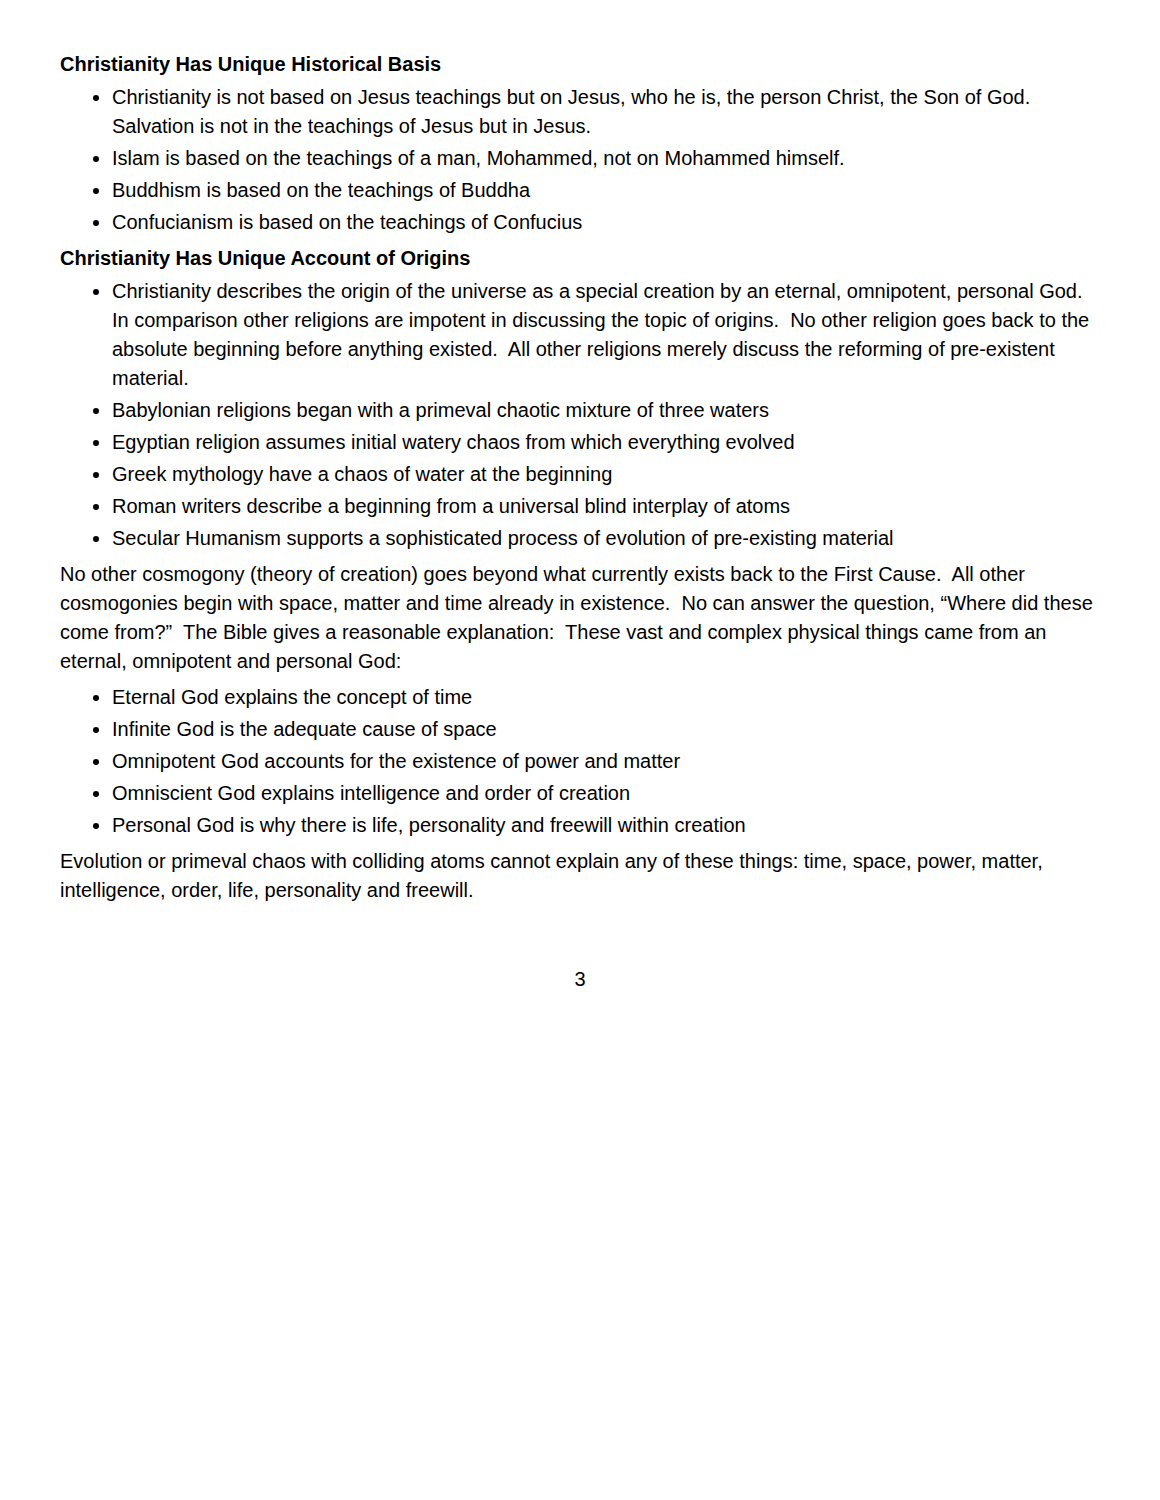Christianity Has Unique Historical Basis
Christianity is not based on Jesus teachings but on Jesus, who he is, the person Christ, the Son of God. Salvation is not in the teachings of Jesus but in Jesus.
Islam is based on the teachings of a man, Mohammed, not on Mohammed himself.
Buddhism is based on the teachings of Buddha
Confucianism is based on the teachings of Confucius
Christianity Has Unique Account of Origins
Christianity describes the origin of the universe as a special creation by an eternal, omnipotent, personal God. In comparison other religions are impotent in discussing the topic of origins. No other religion goes back to the absolute beginning before anything existed. All other religions merely discuss the reforming of pre-existent material.
Babylonian religions began with a primeval chaotic mixture of three waters
Egyptian religion assumes initial watery chaos from which everything evolved
Greek mythology have a chaos of water at the beginning
Roman writers describe a beginning from a universal blind interplay of atoms
Secular Humanism supports a sophisticated process of evolution of pre-existing material
No other cosmogony (theory of creation) goes beyond what currently exists back to the First Cause. All other cosmogonies begin with space, matter and time already in existence. No can answer the question, “Where did these come from?” The Bible gives a reasonable explanation: These vast and complex physical things came from an eternal, omnipotent and personal God:
Eternal God explains the concept of time
Infinite God is the adequate cause of space
Omnipotent God accounts for the existence of power and matter
Omniscient God explains intelligence and order of creation
Personal God is why there is life, personality and freewill within creation
Evolution or primeval chaos with colliding atoms cannot explain any of these things: time, space, power, matter, intelligence, order, life, personality and freewill.
3